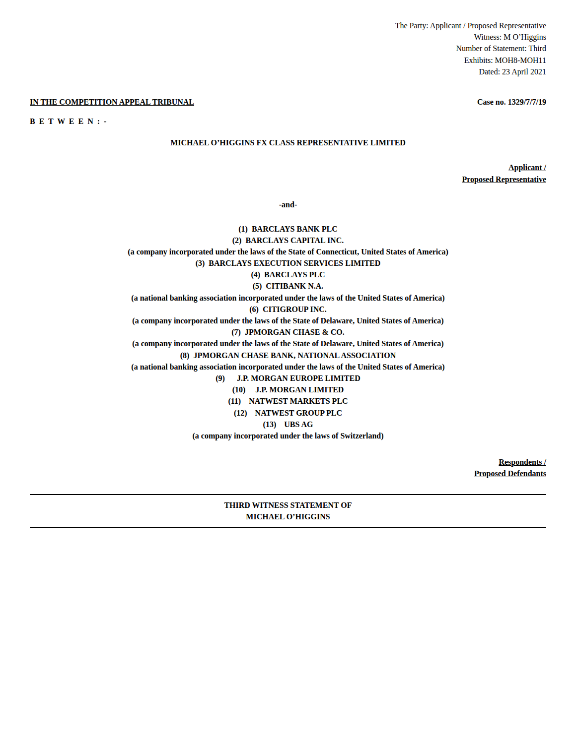The Party: Applicant / Proposed Representative
Witness: M O’Higgins
Number of Statement: Third
Exhibits: MOH8-MOH11
Dated: 23 April 2021
IN THE COMPETITION APPEAL TRIBUNAL Case no. 1329/7/7/19
B E T W E E N : -
MICHAEL O’HIGGINS FX CLASS REPRESENTATIVE LIMITED
Applicant /
Proposed Representative
-and-
(1) BARCLAYS BANK PLC
(2) BARCLAYS CAPITAL INC.
(a company incorporated under the laws of the State of Connecticut, United States of America)
(3) BARCLAYS EXECUTION SERVICES LIMITED
(4) BARCLAYS PLC
(5) CITIBANK N.A.
(a national banking association incorporated under the laws of the United States of America)
(6) CITIGROUP INC.
(a company incorporated under the laws of the State of Delaware, United States of America)
(7) JPMORGAN CHASE & CO.
(a company incorporated under the laws of the State of Delaware, United States of America)
(8) JPMORGAN CHASE BANK, NATIONAL ASSOCIATION
(a national banking association incorporated under the laws of the United States of America)
(9) J.P. MORGAN EUROPE LIMITED
(10) J.P. MORGAN LIMITED
(11) NATWEST MARKETS PLC
(12) NATWEST GROUP PLC
(13) UBS AG
(a company incorporated under the laws of Switzerland)
Respondents /
Proposed Defendants
THIRD WITNESS STATEMENT OF
MICHAEL O’HIGGINS